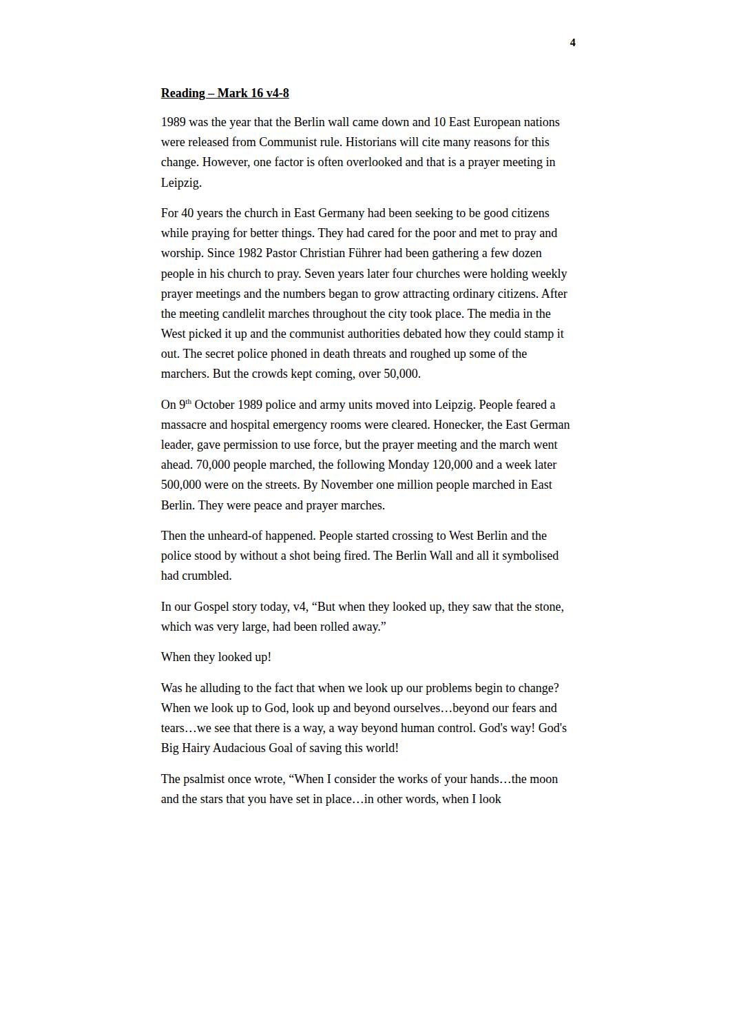4
Reading – Mark 16 v4-8
1989 was the year that the Berlin wall came down and 10 East European nations were released from Communist rule. Historians will cite many reasons for this change. However, one factor is often overlooked and that is a prayer meeting in Leipzig.
For 40 years the church in East Germany had been seeking to be good citizens while praying for better things. They had cared for the poor and met to pray and worship. Since 1982 Pastor Christian Führer had been gathering a few dozen people in his church to pray. Seven years later four churches were holding weekly prayer meetings and the numbers began to grow attracting ordinary citizens. After the meeting candlelit marches throughout the city took place. The media in the West picked it up and the communist authorities debated how they could stamp it out. The secret police phoned in death threats and roughed up some of the marchers. But the crowds kept coming, over 50,000.
On 9th October 1989 police and army units moved into Leipzig. People feared a massacre and hospital emergency rooms were cleared. Honecker, the East German leader, gave permission to use force, but the prayer meeting and the march went ahead. 70,000 people marched, the following Monday 120,000 and a week later 500,000 were on the streets. By November one million people marched in East Berlin. They were peace and prayer marches.
Then the unheard-of happened. People started crossing to West Berlin and the police stood by without a shot being fired. The Berlin Wall and all it symbolised had crumbled.
In our Gospel story today, v4, “But when they looked up, they saw that the stone, which was very large, had been rolled away.”
When they looked up!
Was he alluding to the fact that when we look up our problems begin to change? When we look up to God, look up and beyond ourselves…beyond our fears and tears…we see that there is a way, a way beyond human control. God's way! God's Big Hairy Audacious Goal of saving this world!
The psalmist once wrote, “When I consider the works of your hands…the moon and the stars that you have set in place…in other words, when I look